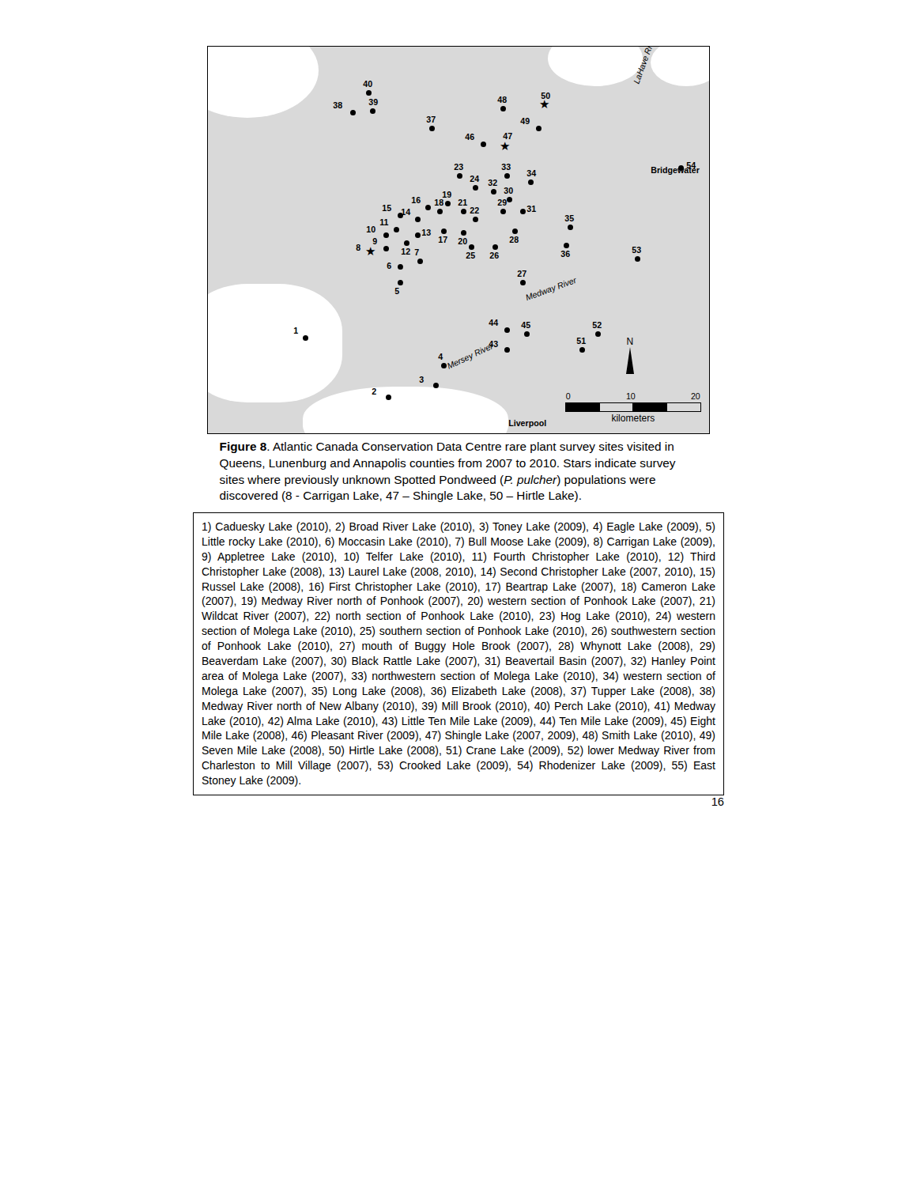LaHave River
Medway River
Mersey River
Bridgewater
Liverpool
40
39
38
37
48
★50
49
46
★47
54
23
33
34
24
32
30
19
16
18
21
29
31
15
14
22
11
10
13
17
20
28
35
12
9
★8
25
26
36
6
7
53
5
27
44
45
52
1
43
51
4
3
2
N
01020
kilometers
Figure 8. Atlantic Canada Conservation Data Centre rare plant survey sites visited in Queens, Lunenburg and Annapolis counties from 2007 to 2010. Stars indicate survey sites where previously unknown Spotted Pondweed (P. pulcher) populations were discovered (8 - Carrigan Lake, 47 – Shingle Lake, 50 – Hirtle Lake).
1) Caduesky Lake (2010), 2) Broad River Lake (2010), 3) Toney Lake (2009), 4) Eagle Lake (2009), 5) Little rocky Lake (2010), 6) Moccasin Lake (2010), 7) Bull Moose Lake (2009), 8) Carrigan Lake (2009), 9) Appletree Lake (2010), 10) Telfer Lake (2010), 11) Fourth Christopher Lake (2010), 12) Third Christopher Lake (2008), 13) Laurel Lake (2008, 2010), 14) Second Christopher Lake (2007, 2010), 15) Russel Lake (2008), 16) First Christopher Lake (2010), 17) Beartrap Lake (2007), 18) Cameron Lake (2007), 19) Medway River north of Ponhook (2007), 20) western section of Ponhook Lake (2007), 21) Wildcat River (2007), 22) north section of Ponhook Lake (2010), 23) Hog Lake (2010), 24) western section of Molega Lake (2010), 25) southern section of Ponhook Lake (2010), 26) southwestern section of Ponhook Lake (2010), 27) mouth of Buggy Hole Brook (2007), 28) Whynott Lake (2008), 29) Beaverdam Lake (2007), 30) Black Rattle Lake (2007), 31) Beavertail Basin (2007), 32) Hanley Point area of Molega Lake (2007), 33) northwestern section of Molega Lake (2010), 34) western section of Molega Lake (2007), 35) Long Lake (2008), 36) Elizabeth Lake (2008), 37) Tupper Lake (2008), 38) Medway River north of New Albany (2010), 39) Mill Brook (2010), 40) Perch Lake (2010), 41) Medway Lake (2010), 42) Alma Lake (2010), 43) Little Ten Mile Lake (2009), 44) Ten Mile Lake (2009), 45) Eight Mile Lake (2008), 46) Pleasant River (2009), 47) Shingle Lake (2007, 2009), 48) Smith Lake (2010), 49) Seven Mile Lake (2008), 50) Hirtle Lake (2008), 51) Crane Lake (2009), 52) lower Medway River from Charleston to Mill Village (2007), 53) Crooked Lake (2009), 54) Rhodenizer Lake (2009), 55) East Stoney Lake (2009).
16